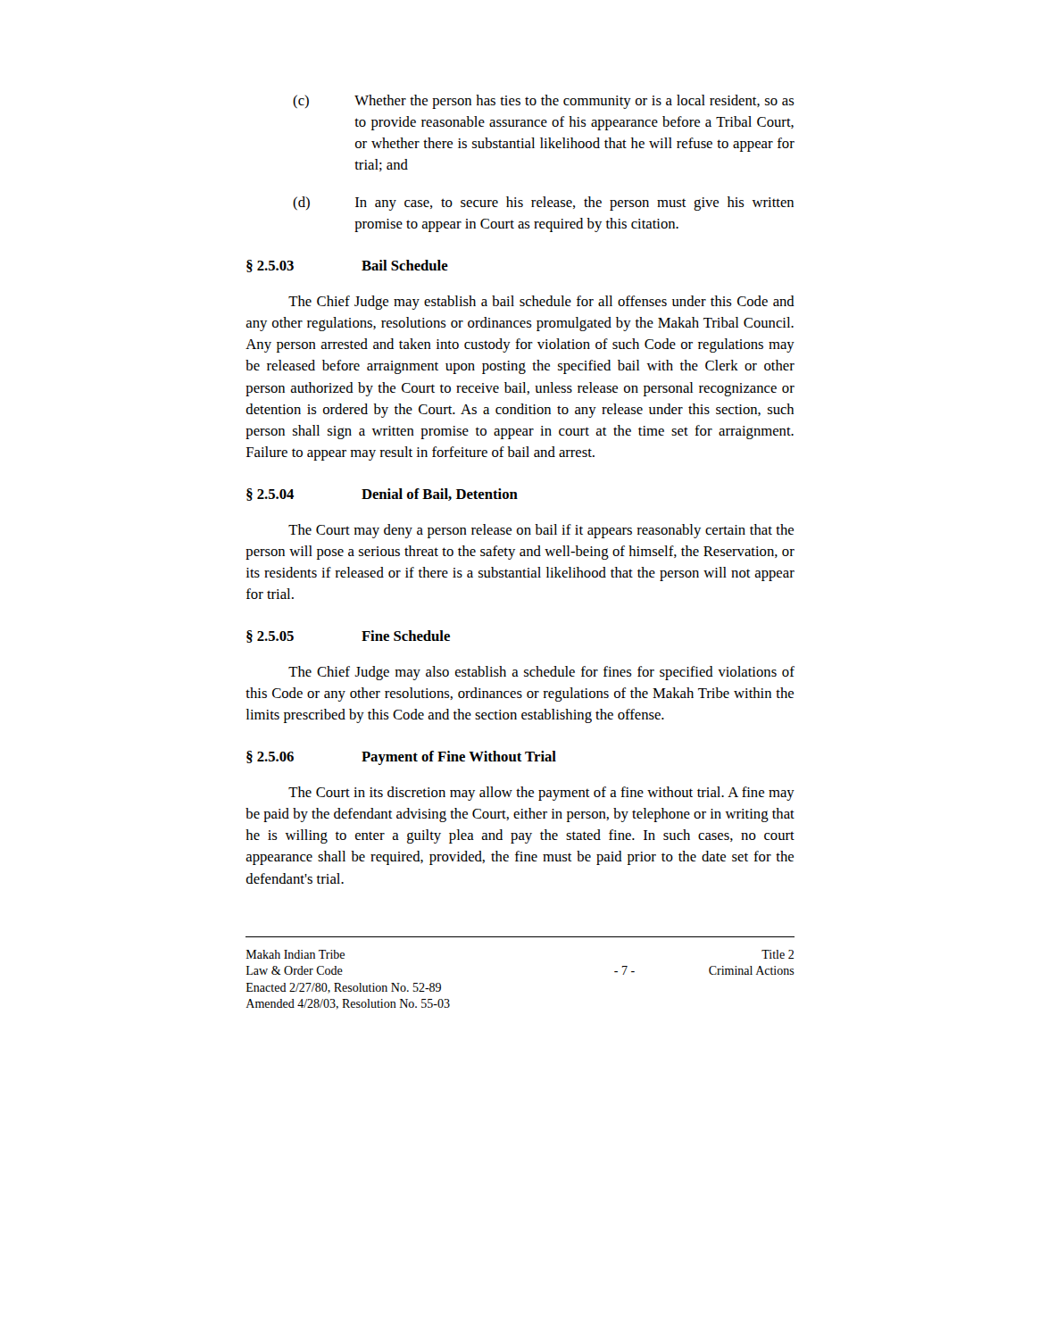(c)
Whether the person has ties to the community or is a local resident, so as to provide reasonable assurance of his appearance before a Tribal Court, or whether there is substantial likelihood that he will refuse to appear for trial; and
(d)
In any case, to secure his release, the person must give his written promise to appear in Court as required by this citation.
§ 2.5.03 Bail Schedule
The Chief Judge may establish a bail schedule for all offenses under this Code and any other regulations, resolutions or ordinances promulgated by the Makah Tribal Council. Any person arrested and taken into custody for violation of such Code or regulations may be released before arraignment upon posting the specified bail with the Clerk or other person authorized by the Court to receive bail, unless release on personal recognizance or detention is ordered by the Court. As a condition to any release under this section, such person shall sign a written promise to appear in court at the time set for arraignment. Failure to appear may result in forfeiture of bail and arrest.
§ 2.5.04 Denial of Bail, Detention
The Court may deny a person release on bail if it appears reasonably certain that the person will pose a serious threat to the safety and well-being of himself, the Reservation, or its residents if released or if there is a substantial likelihood that the person will not appear for trial.
§ 2.5.05 Fine Schedule
The Chief Judge may also establish a schedule for fines for specified violations of this Code or any other resolutions, ordinances or regulations of the Makah Tribe within the limits prescribed by this Code and the section establishing the offense.
§ 2.5.06 Payment of Fine Without Trial
The Court in its discretion may allow the payment of a fine without trial. A fine may be paid by the defendant advising the Court, either in person, by telephone or in writing that he is willing to enter a guilty plea and pay the stated fine. In such cases, no court appearance shall be required, provided, the fine must be paid prior to the date set for the defendant's trial.
| Makah Indian Tribe | | Title 2 |
| Law & Order Code | - 7 - | Criminal Actions |
| Enacted 2/27/80, Resolution No. 52-89 | | |
| Amended 4/28/03, Resolution No. 55-03 | | |